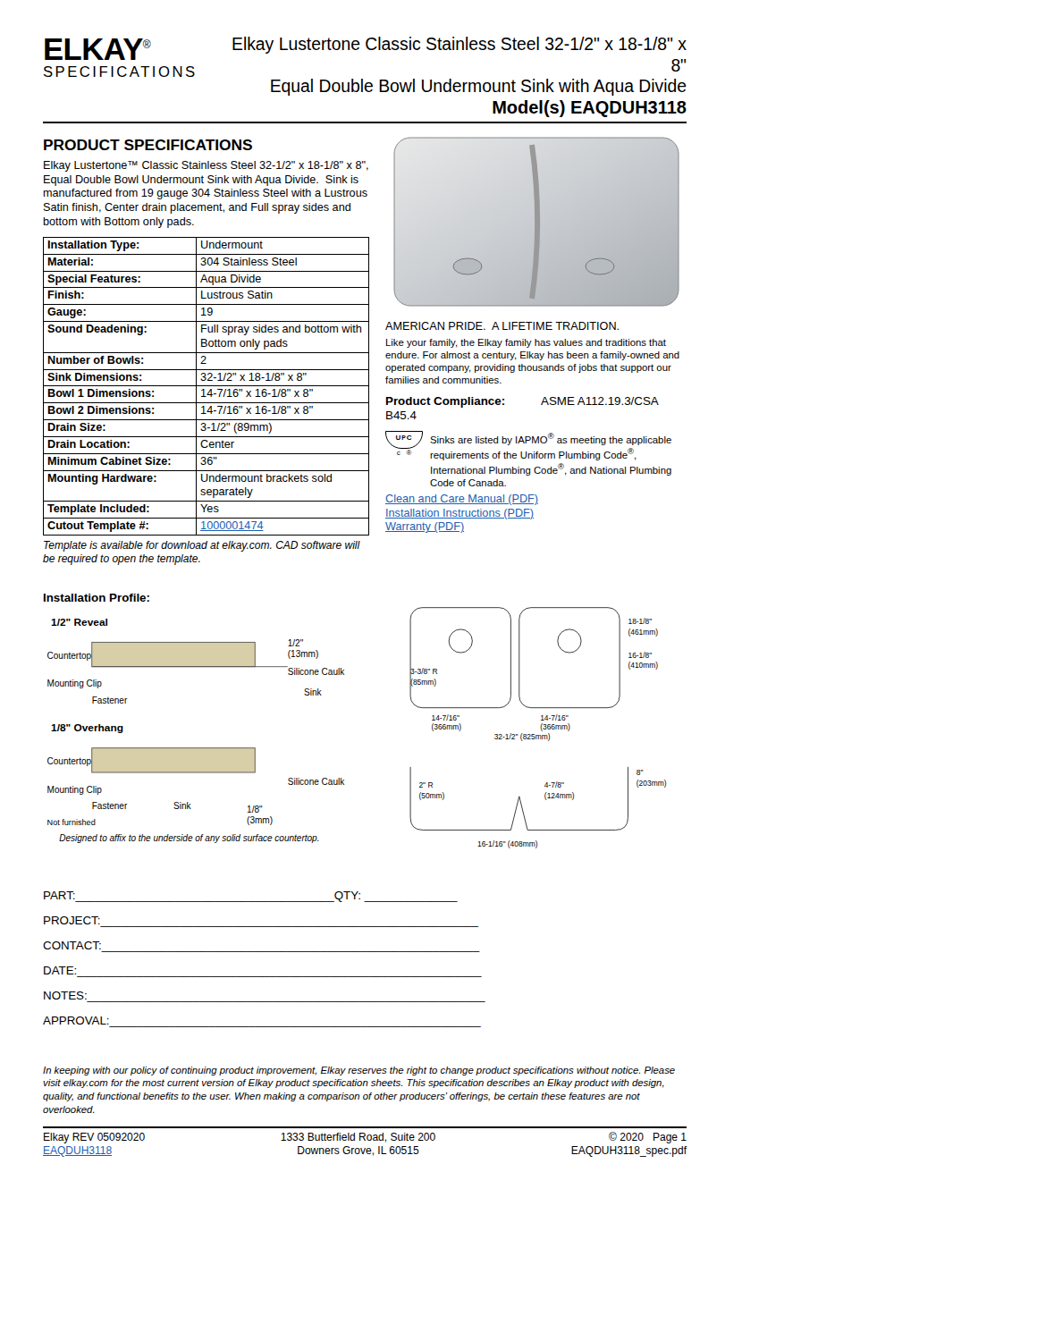ELKAY®
SPECIFICATIONS
Elkay Lustertone Classic Stainless Steel 32-1/2" x 18-1/8" x 8"
Equal Double Bowl Undermount Sink with Aqua Divide
Model(s) EAQDUH3118
PRODUCT SPECIFICATIONS
Elkay Lustertone™ Classic Stainless Steel 32-1/2" x 18-1/8" x 8", Equal Double Bowl Undermount Sink with Aqua Divide. Sink is manufactured from 19 gauge 304 Stainless Steel with a Lustrous Satin finish, Center drain placement, and Full spray sides and bottom with Bottom only pads.
| Installation Type: | Undermount |
| Material: | 304 Stainless Steel |
| Special Features: | Aqua Divide |
| Finish: | Lustrous Satin |
| Gauge: | 19 |
| Sound Deadening: | Full spray sides and bottom with Bottom only pads |
| Number of Bowls: | 2 |
| Sink Dimensions: | 32-1/2" x 18-1/8" x 8" |
| Bowl 1 Dimensions: | 14-7/16" x 16-1/8" x 8" |
| Bowl 2 Dimensions: | 14-7/16" x 16-1/8" x 8" |
| Drain Size: | 3-1/2" (89mm) |
| Drain Location: | Center |
| Minimum Cabinet Size: | 36" |
| Mounting Hardware: | Undermount brackets sold separately |
| Template Included: | Yes |
| Cutout Template #: | 1000001474 |
Template is available for download at elkay.com. CAD software will be required to open the template.
AMERICAN PRIDE. A LIFETIME TRADITION.
Like your family, the Elkay family has values and traditions that endure. For almost a century, Elkay has been a family-owned and operated company, providing thousands of jobs that support our families and communities.
Product Compliance: ASME A112.19.3/CSA B45.4
UPC
c ®
Sinks are listed by IAPMO® as meeting the applicable requirements of the Uniform Plumbing Code®, International Plumbing Code®, and National Plumbing Code of Canada.
Clean and Care Manual (PDF) Installation Instructions (PDF) Warranty (PDF)
Installation Profile:
PART:_______________________________________QTY: ______________
PROJECT:_________________________________________________________
CONTACT:_________________________________________________________
DATE:_____________________________________________________________
NOTES:____________________________________________________________
APPROVAL:________________________________________________________
In keeping with our policy of continuing product improvement, Elkay reserves the right to change product specifications without notice. Please visit elkay.com for the most current version of Elkay product specification sheets. This specification describes an Elkay product with design, quality, and functional benefits to the user. When making a comparison of other producers’ offerings, be certain these features are not overlooked.
Elkay REV 05092020
EAQDUH3118
1333 Butterfield Road, Suite 200
Downers Grove, IL 60515
© 2020 Page 1
EAQDUH3118_spec.pdf